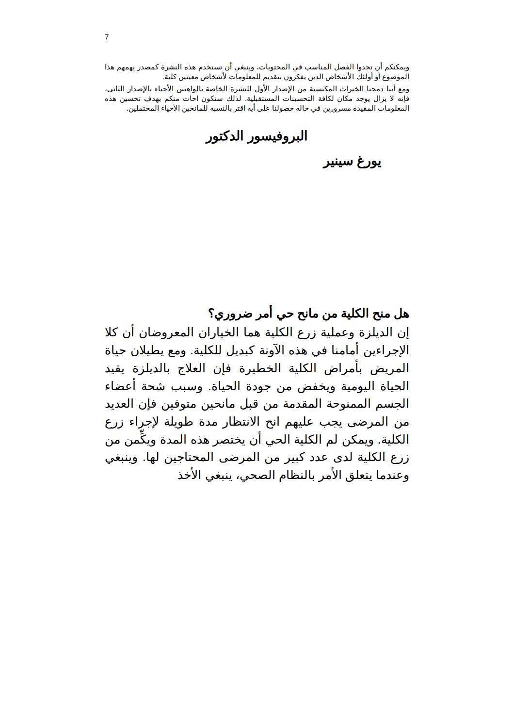7
ويمكنكم أن تجدوا الفصل المناسب في المحتويات، وينبغي أن تستخدم هذه النشرة كمصدر يهمهم هذا الموضوع أو أولئك الأشخاص الذين يفكرون بتقديم للمعلومات لأشخاص معينين كلية.
ومع أننا دمجنا الخبرات المكتسبة من الإصدار الأول للنشرة الخاصة بالواهبين الأحياء بالإصدار الثاني، فإنه لا يزال يوجد مكان لكافة التحسينات المستقبلية. لذلك سنكون احات منكم بهدف تحسين هذه المعلومات المفيدة مسرورين في حالة حصولنا على أية اقتر بالنسبة للمانحين الأحياء المحتملين.
البروفيسور الدكتور يورغ سينير
هل منح الكلية من مانح حي أمر ضروري؟
إن الديلزة وعملية زرع الكلية هما الخياران المعروضان أن كلا الإجراءين أمامنا في هذه الآونة كبديل للكلية. ومع يطيلان حياة المريض بأمراض الكلية الخطيرة فإن العلاج بالديلزة يقيد الحياة اليومية ويخفض من جودة الحياة. وسبب شحة أعضاء الجسم الممنوحة المقدمة من قبل مانحين متوفين فإن العديد من المرضى يجب عليهم انح الانتظار مدة طويلة لإجراء زرع الكلية. ويمكن لم الكلية الحي أن يختصر هذه المدة ويكِّمن من زرع الكلية لدى عدد كبير من المرضى المحتاجين لها. وينبغي وعندما يتعلق الأمر بالنظام الصحي، ينبغي الأخذ